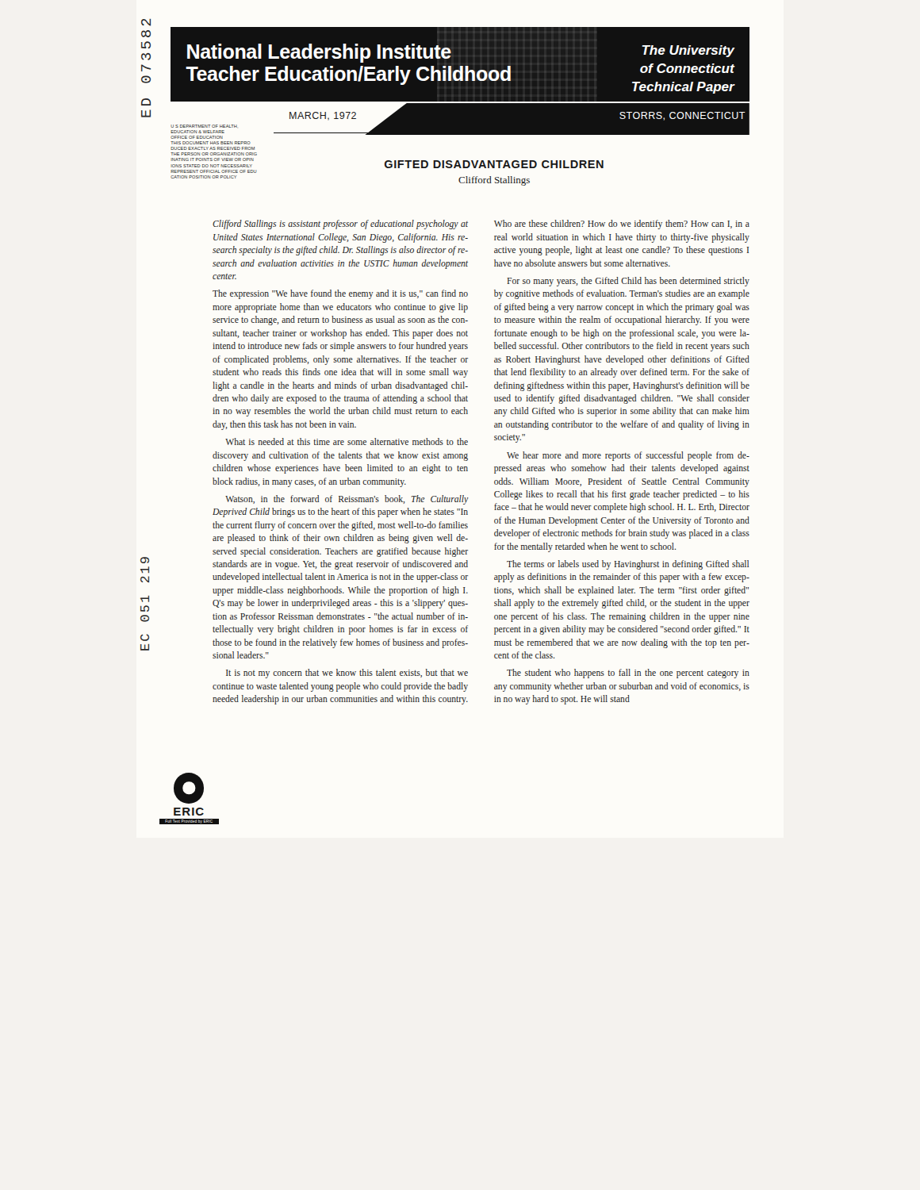National Leadership Institute
Teacher Education/Early Childhood
The University
of Connecticut
Technical Paper
MARCH, 1972
STORRS, CONNECTICUT
U S DEPARTMENT OF HEALTH,
EDUCATION & WELFARE
OFFICE OF EDUCATION
THIS DOCUMENT HAS BEEN REPRO
DUCED EXACTLY AS RECEIVED FROM
THE PERSON OR ORGANIZATION ORIG
INATING IT POINTS OF VIEW OR OPIN
IONS STATED DO NOT NECESSARILY
REPRESENT OFFICIAL OFFICE OF EDU
CATION POSITION OR POLICY
ED 073582
EC 051 219
GIFTED DISADVANTAGED CHILDREN
Clifford Stallings
Clifford Stallings is assistant professor of educational psychology at United States International College, San Diego, California. His research specialty is the gifted child. Dr. Stallings is also director of research and evaluation activities in the USTIC human development center.
The expression "We have found the enemy and it is us," can find no more appropriate home than we educators who continue to give lip service to change, and return to business as usual as soon as the consultant, teacher trainer or workshop has ended. This paper does not intend to introduce new fads or simple answers to four hundred years of complicated problems, only some alternatives. If the teacher or student who reads this finds one idea that will in some small way light a candle in the hearts and minds of urban disadvantaged children who daily are exposed to the trauma of attending a school that in no way resembles the world the urban child must return to each day, then this task has not been in vain.
What is needed at this time are some alternative methods to the discovery and cultivation of the talents that we know exist among children whose experiences have been limited to an eight to ten block radius, in many cases, of an urban community.
Watson, in the forward of Reissman's book, The Culturally Deprived Child brings us to the heart of this paper when he states "In the current flurry of concern over the gifted, most well-to-do families are pleased to think of their own children as being given well deserved special consideration. Teachers are gratified because higher standards are in vogue. Yet, the great reservoir of undiscovered and undeveloped intellectual talent in America is not in the upper-class or upper middle-class neighborhoods. While the proportion of high I. Q's may be lower in underprivileged areas - this is a 'slippery' question as Professor Reissman demonstrates - "the actual number of intellectually very bright children in poor homes is far in excess of those to be found in the relatively few homes of business and professional leaders."
It is not my concern that we know this talent exists, but that we continue to waste talented young people who could provide the badly needed leadership in our urban communities and within this country. Who are these children? How do we identify them? How can I, in a real world situation in which I have thirty to thirty-five physically active young people, light at least one candle? To these questions I have no absolute answers but some alternatives.
For so many years, the Gifted Child has been determined strictly by cognitive methods of evaluation. Terman's studies are an example of gifted being a very narrow concept in which the primary goal was to measure within the realm of occupational hierarchy. If you were fortunate enough to be high on the professional scale, you were labelled successful. Other contributors to the field in recent years such as Robert Havinghurst have developed other definitions of Gifted that lend flexibility to an already over defined term. For the sake of defining giftedness within this paper, Havinghurst's definition will be used to identify gifted disadvantaged children. "We shall consider any child Gifted who is superior in some ability that can make him an outstanding contributor to the welfare of and quality of living in society."
We hear more and more reports of successful people from depressed areas who somehow had their talents developed against odds. William Moore, President of Seattle Central Community College likes to recall that his first grade teacher predicted – to his face – that he would never complete high school. H. L. Erth, Director of the Human Development Center of the University of Toronto and developer of electronic methods for brain study was placed in a class for the mentally retarded when he went to school.
The terms or labels used by Havinghurst in defining Gifted shall apply as definitions in the remainder of this paper with a few exceptions, which shall be explained later. The term "first order gifted" shall apply to the extremely gifted child, or the student in the upper one percent of his class. The remaining children in the upper nine percent in a given ability may be considered "second order gifted." It must be remembered that we are now dealing with the top ten percent of the class.
The student who happens to fall in the one percent category in any community whether urban or suburban and void of economics, is in no way hard to spot. He will stand
ERIC
Full Text Provided by ERIC